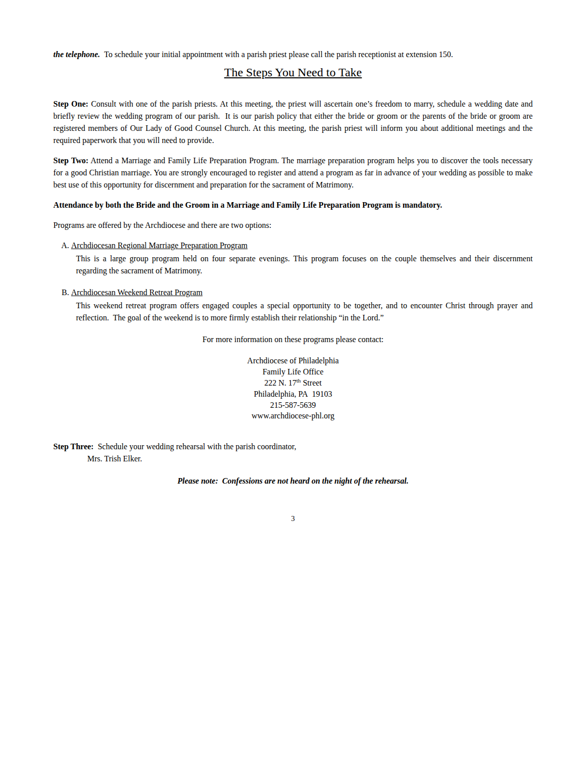the telephone. To schedule your initial appointment with a parish priest please call the parish receptionist at extension 150.
The Steps You Need to Take
Step One: Consult with one of the parish priests. At this meeting, the priest will ascertain one’s freedom to marry, schedule a wedding date and briefly review the wedding program of our parish. It is our parish policy that either the bride or groom or the parents of the bride or groom are registered members of Our Lady of Good Counsel Church. At this meeting, the parish priest will inform you about additional meetings and the required paperwork that you will need to provide.
Step Two: Attend a Marriage and Family Life Preparation Program. The marriage preparation program helps you to discover the tools necessary for a good Christian marriage. You are strongly encouraged to register and attend a program as far in advance of your wedding as possible to make best use of this opportunity for discernment and preparation for the sacrament of Matrimony.
Attendance by both the Bride and the Groom in a Marriage and Family Life Preparation Program is mandatory.
Programs are offered by the Archdiocese and there are two options:
Archdiocesan Regional Marriage Preparation Program
This is a large group program held on four separate evenings. This program focuses on the couple themselves and their discernment regarding the sacrament of Matrimony.
Archdiocesan Weekend Retreat Program
This weekend retreat program offers engaged couples a special opportunity to be together, and to encounter Christ through prayer and reflection. The goal of the weekend is to more firmly establish their relationship “in the Lord.”
For more information on these programs please contact:
Archdiocese of Philadelphia
Family Life Office
222 N. 17th Street
Philadelphia, PA 19103
215-587-5639
www.archdiocese-phl.org
Step Three: Schedule your wedding rehearsal with the parish coordinator,
Mrs. Trish Elker.
Please note: Confessions are not heard on the night of the rehearsal.
3